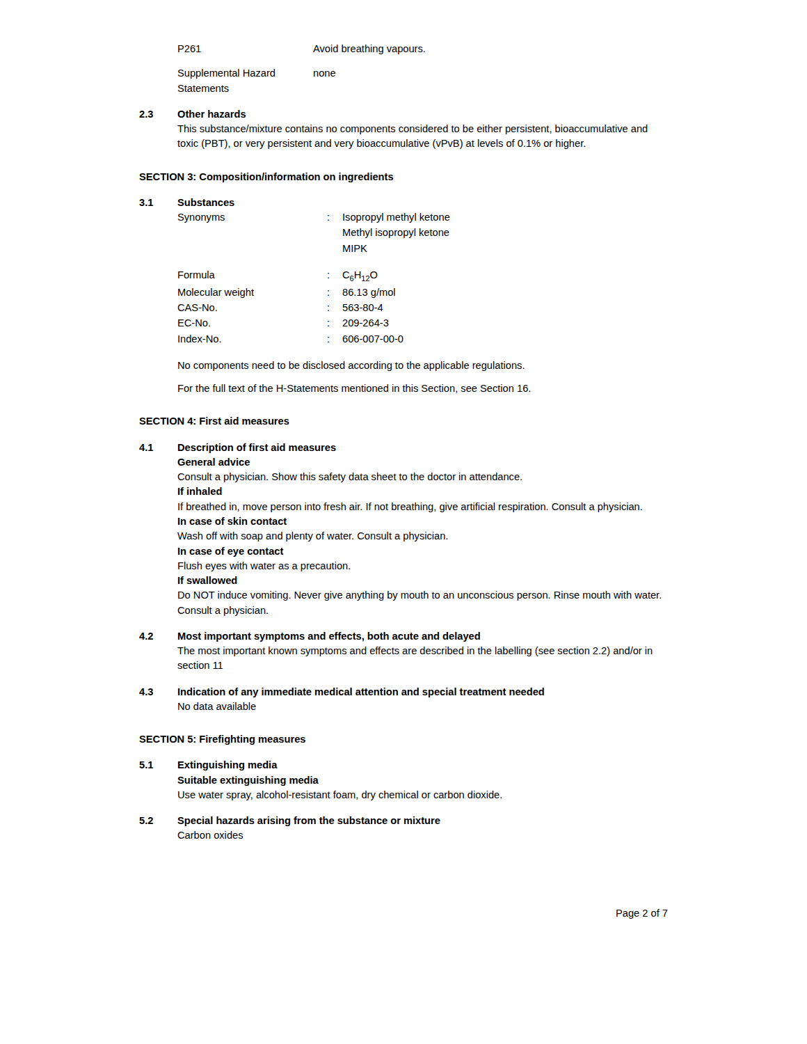P261
Avoid breathing vapours.
Supplemental Hazard
Statements
none
2.3
Other hazards
This substance/mixture contains no components considered to be either persistent, bioaccumulative and toxic (PBT), or very persistent and very bioaccumulative (vPvB) at levels of 0.1% or higher.
SECTION 3: Composition/information on ingredients
3.1
Substances
| Synonyms | : | Isopropyl methyl ketone |
| | | Methyl isopropyl ketone |
| | | MIPK |
| Formula | : | C 6 H 12 O |
| Molecular weight | : | 86.13 g/mol |
| CAS-No. | : | 563-80-4 |
| EC-No. | : | 209-264-3 |
| Index-No. | : | 606-007-00-0 |
No components need to be disclosed according to the applicable regulations.
For the full text of the H-Statements mentioned in this Section, see Section 16.
SECTION 4: First aid measures
4.1
Description of first aid measures
General advice
Consult a physician. Show this safety data sheet to the doctor in attendance.
If inhaled
If breathed in, move person into fresh air. If not breathing, give artificial respiration. Consult a physician.
In case of skin contact
Wash off with soap and plenty of water. Consult a physician.
In case of eye contact
Flush eyes with water as a precaution.
If swallowed
Do NOT induce vomiting. Never give anything by mouth to an unconscious person. Rinse mouth with water. Consult a physician.
4.2
Most important symptoms and effects, both acute and delayed
The most important known symptoms and effects are described in the labelling (see section 2.2) and/or in section 11
4.3
Indication of any immediate medical attention and special treatment needed
No data available
SECTION 5: Firefighting measures
5.1
Extinguishing media
Suitable extinguishing media
Use water spray, alcohol-resistant foam, dry chemical or carbon dioxide.
5.2
Special hazards arising from the substance or mixture
Carbon oxides
Page 2 of 7